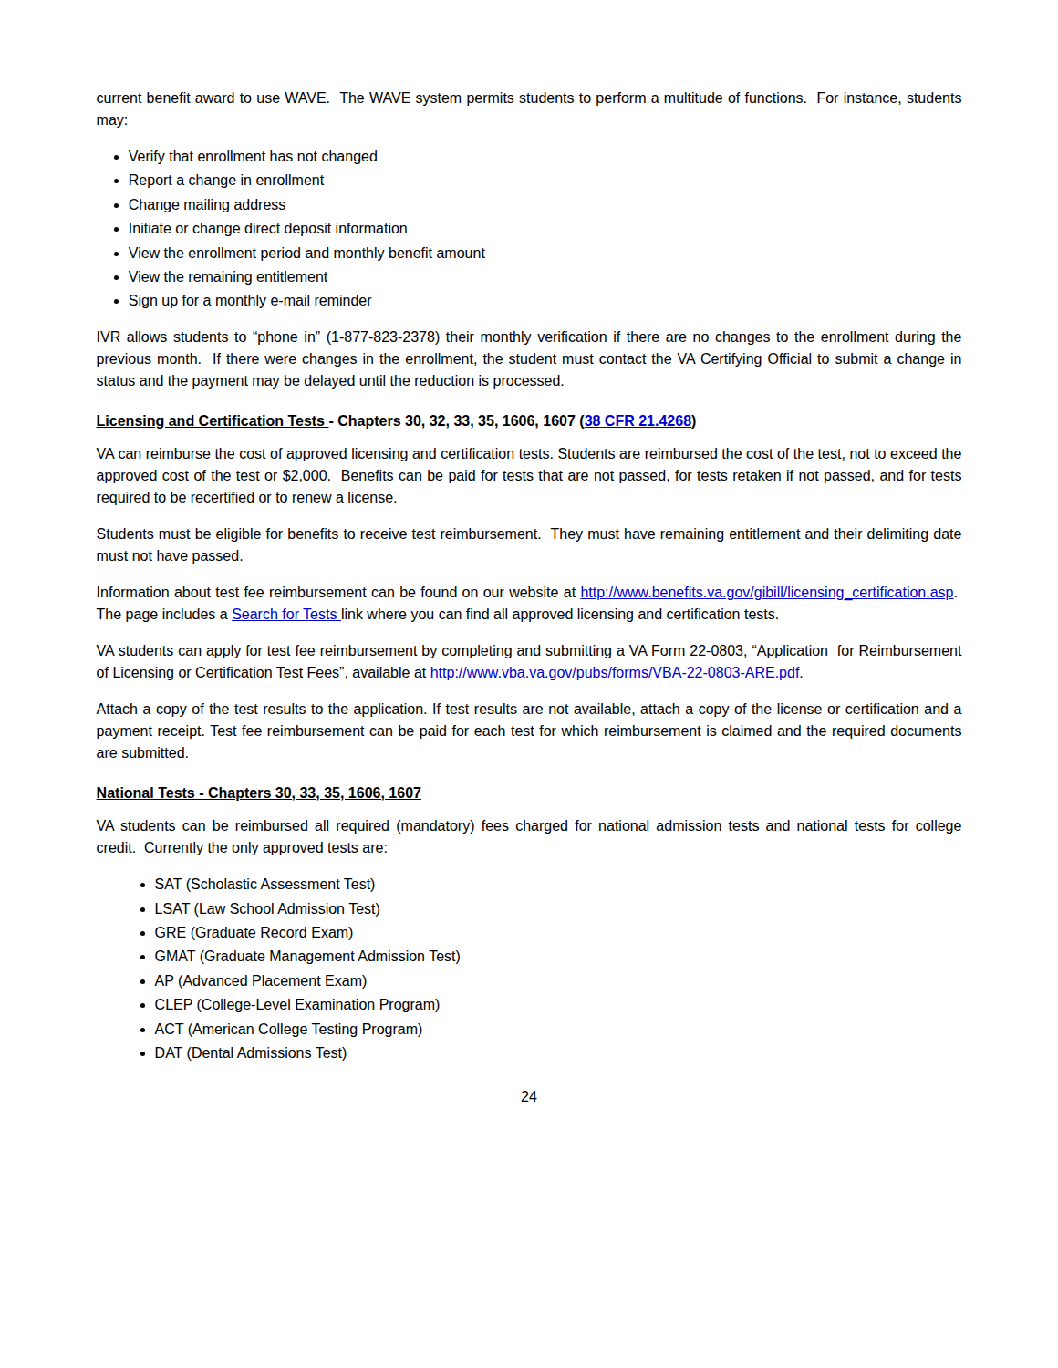current benefit award to use WAVE. The WAVE system permits students to perform a multitude of functions. For instance, students may:
Verify that enrollment has not changed
Report a change in enrollment
Change mailing address
Initiate or change direct deposit information
View the enrollment period and monthly benefit amount
View the remaining entitlement
Sign up for a monthly e-mail reminder
IVR allows students to “phone in” (1-877-823-2378) their monthly verification if there are no changes to the enrollment during the previous month. If there were changes in the enrollment, the student must contact the VA Certifying Official to submit a change in status and the payment may be delayed until the reduction is processed.
Licensing and Certification Tests - Chapters 30, 32, 33, 35, 1606, 1607 (38 CFR 21.4268)
VA can reimburse the cost of approved licensing and certification tests. Students are reimbursed the cost of the test, not to exceed the approved cost of the test or $2,000. Benefits can be paid for tests that are not passed, for tests retaken if not passed, and for tests required to be recertified or to renew a license.
Students must be eligible for benefits to receive test reimbursement. They must have remaining entitlement and their delimiting date must not have passed.
Information about test fee reimbursement can be found on our website at http://www.benefits.va.gov/gibill/licensing_certification.asp. The page includes a Search for Tests link where you can find all approved licensing and certification tests.
VA students can apply for test fee reimbursement by completing and submitting a VA Form 22-0803, “Application for Reimbursement of Licensing or Certification Test Fees”, available at http://www.vba.va.gov/pubs/forms/VBA-22-0803-ARE.pdf.
Attach a copy of the test results to the application. If test results are not available, attach a copy of the license or certification and a payment receipt. Test fee reimbursement can be paid for each test for which reimbursement is claimed and the required documents are submitted.
National Tests - Chapters 30, 33, 35, 1606, 1607
VA students can be reimbursed all required (mandatory) fees charged for national admission tests and national tests for college credit. Currently the only approved tests are:
SAT (Scholastic Assessment Test)
LSAT (Law School Admission Test)
GRE (Graduate Record Exam)
GMAT (Graduate Management Admission Test)
AP (Advanced Placement Exam)
CLEP (College-Level Examination Program)
ACT (American College Testing Program)
DAT (Dental Admissions Test)
24